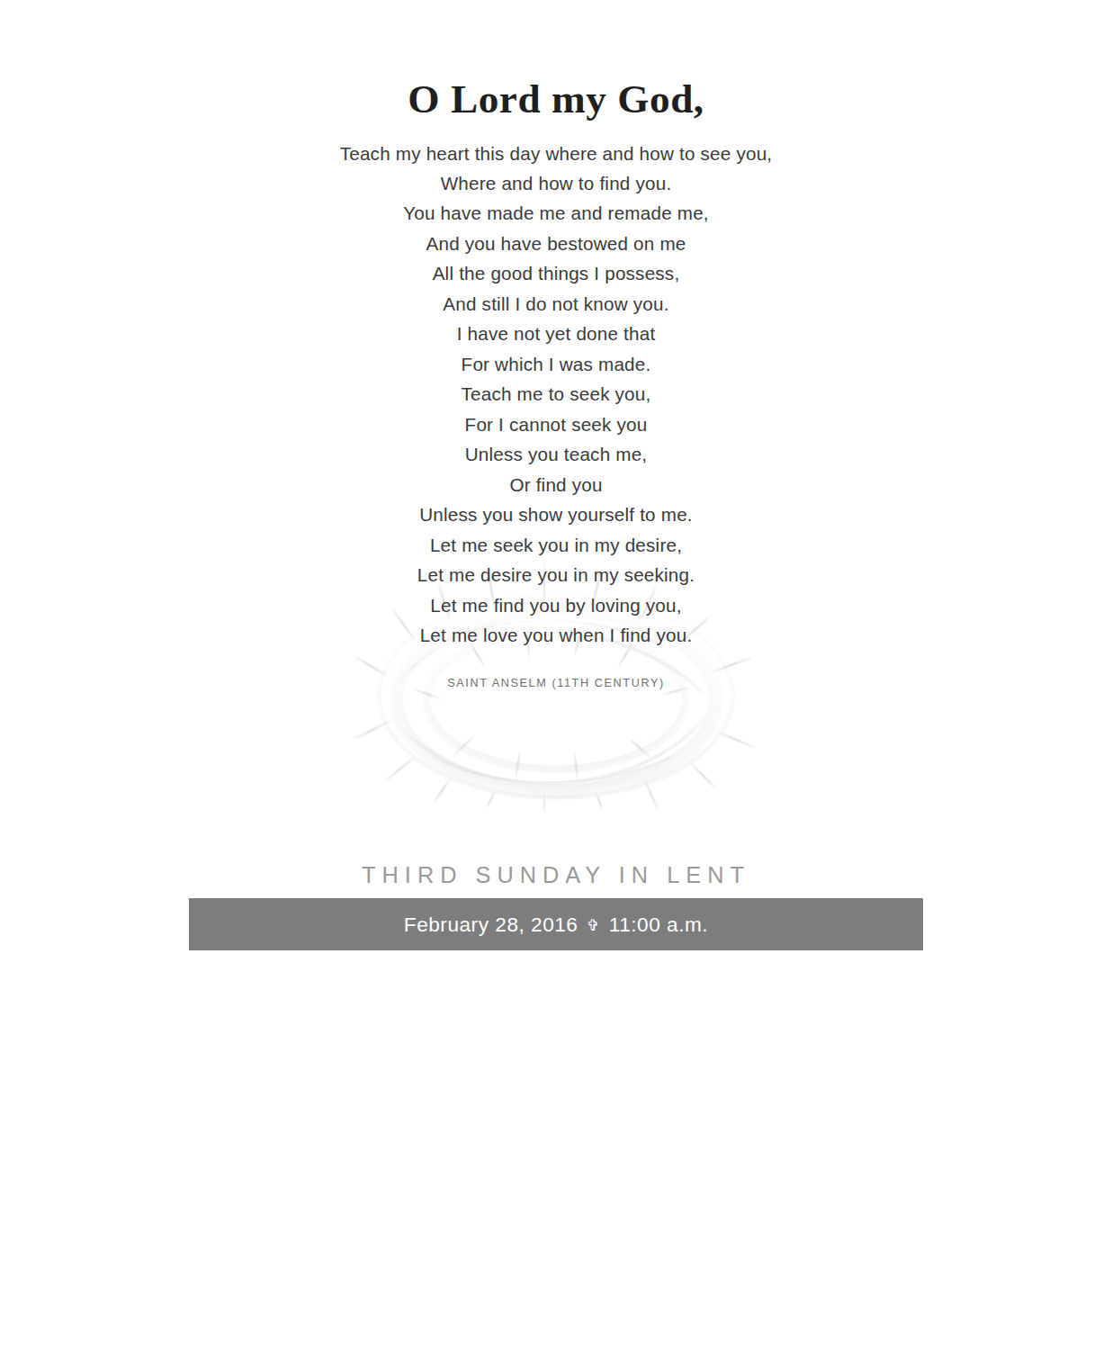O Lord my God,
Teach my heart this day where and how to see you,
Where and how to find you.
You have made me and remade me,
And you have bestowed on me
All the good things I possess,
And still I do not know you.
I have not yet done that
For which I was made.
Teach me to seek you,
For I cannot seek you
Unless you teach me,
Or find you
Unless you show yourself to me.
Let me seek you in my desire,
Let me desire you in my seeking.
Let me find you by loving you,
Let me love you when I find you.
SAINT ANSELM (11TH CENTURY)
Third Sunday in Lent
February 28, 2016 ✞ 11:00 a.m.